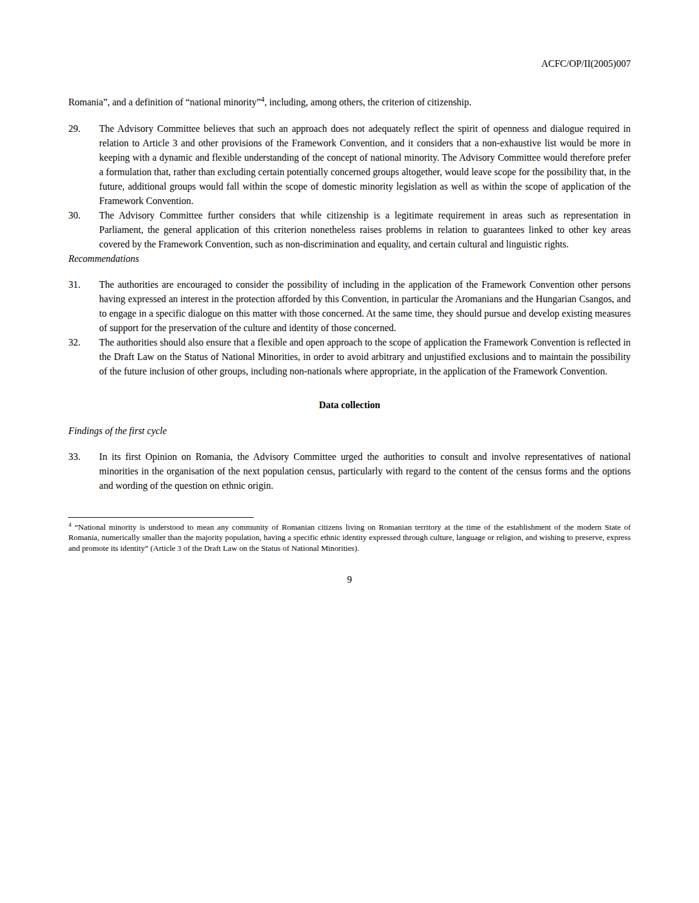ACFC/OP/II(2005)007
Romania”, and a definition of “national minority”4, including, among others, the criterion of citizenship.
29.
The Advisory Committee believes that such an approach does not adequately reflect the spirit of openness and dialogue required in relation to Article 3 and other provisions of the Framework Convention, and it considers that a non-exhaustive list would be more in keeping with a dynamic and flexible understanding of the concept of national minority. The Advisory Committee would therefore prefer a formulation that, rather than excluding certain potentially concerned groups altogether, would leave scope for the possibility that, in the future, additional groups would fall within the scope of domestic minority legislation as well as within the scope of application of the Framework Convention.
30.
The Advisory Committee further considers that while citizenship is a legitimate requirement in areas such as representation in Parliament, the general application of this criterion nonetheless raises problems in relation to guarantees linked to other key areas covered by the Framework Convention, such as non-discrimination and equality, and certain cultural and linguistic rights.
Recommendations
31.
The authorities are encouraged to consider the possibility of including in the application of the Framework Convention other persons having expressed an interest in the protection afforded by this Convention, in particular the Aromanians and the Hungarian Csangos, and to engage in a specific dialogue on this matter with those concerned. At the same time, they should pursue and develop existing measures of support for the preservation of the culture and identity of those concerned.
32.
The authorities should also ensure that a flexible and open approach to the scope of application the Framework Convention is reflected in the Draft Law on the Status of National Minorities, in order to avoid arbitrary and unjustified exclusions and to maintain the possibility of the future inclusion of other groups, including non-nationals where appropriate, in the application of the Framework Convention.
Data collection
Findings of the first cycle
33.
In its first Opinion on Romania, the Advisory Committee urged the authorities to consult and involve representatives of national minorities in the organisation of the next population census, particularly with regard to the content of the census forms and the options and wording of the question on ethnic origin.
4 “National minority is understood to mean any community of Romanian citizens living on Romanian territory at the time of the establishment of the modern State of Romania, numerically smaller than the majority population, having a specific ethnic identity expressed through culture, language or religion, and wishing to preserve, express and promote its identity” (Article 3 of the Draft Law on the Status of National Minorities).
9